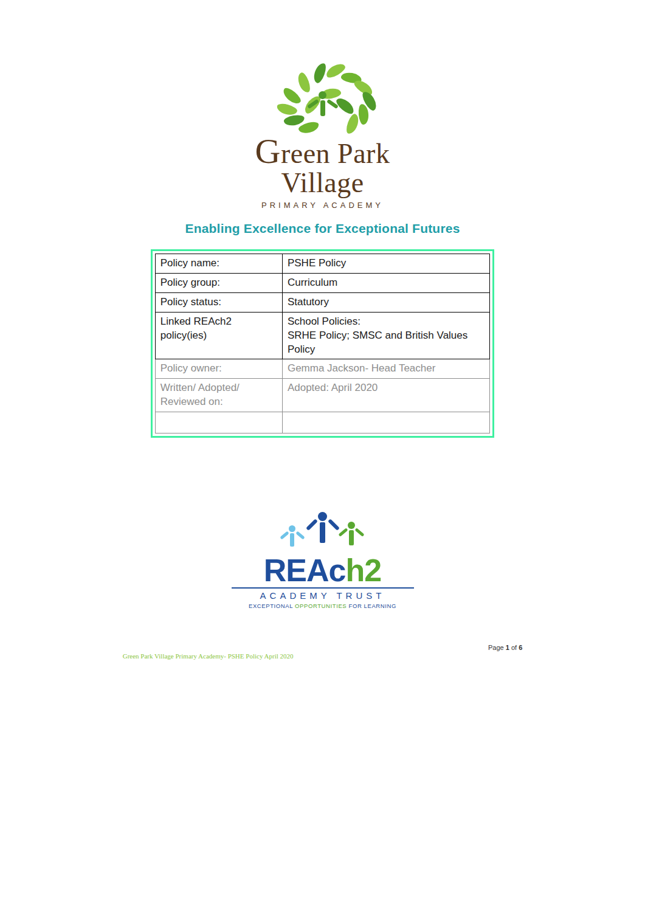Green Park Village
Primary Academy
Enabling Excellence for Exceptional Futures
| Policy name: | PSHE Policy |
| Policy group: | Curriculum |
| Policy status: | Statutory |
| Linked REAch2 policy(ies) | School Policies: SRHE Policy; SMSC and British Values Policy |
| Policy owner: | Gemma Jackson- Head Teacher |
| Written/ Adopted/ Reviewed on: | Adopted: April 2020 |
REA ch 2
ACADEMY TRUST
EXCEPTIONAL OPPORTUNITIES FOR LEARNING
Page 1 of 6
Green Park Village Primary Academy- PSHE Policy April 2020